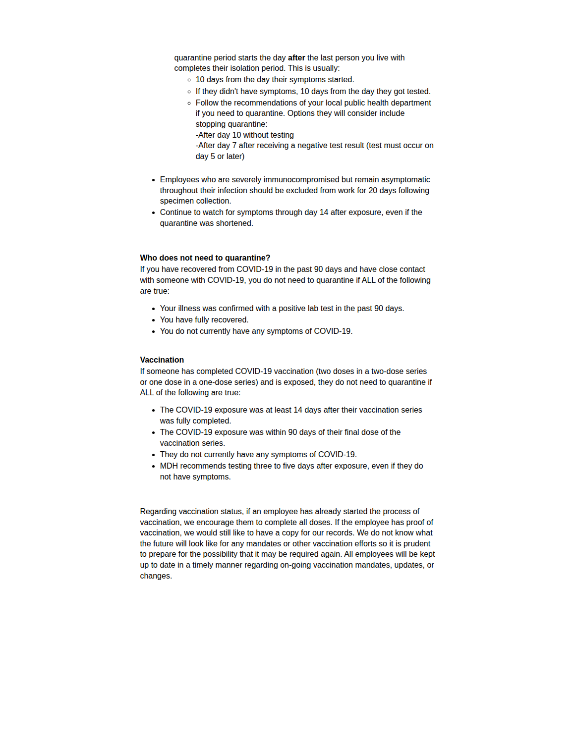quarantine period starts the day after the last person you live with completes their isolation period. This is usually:
10 days from the day their symptoms started.
If they didn't have symptoms, 10 days from the day they got tested.
Follow the recommendations of your local public health department if you need to quarantine. Options they will consider include stopping quarantine: -After day 10 without testing -After day 7 after receiving a negative test result (test must occur on day 5 or later)
Employees who are severely immunocompromised but remain asymptomatic throughout their infection should be excluded from work for 20 days following specimen collection.
Continue to watch for symptoms through day 14 after exposure, even if the quarantine was shortened.
Who does not need to quarantine?
If you have recovered from COVID-19 in the past 90 days and have close contact with someone with COVID-19, you do not need to quarantine if ALL of the following are true:
Your illness was confirmed with a positive lab test in the past 90 days.
You have fully recovered.
You do not currently have any symptoms of COVID-19.
Vaccination
If someone has completed COVID-19 vaccination (two doses in a two-dose series or one dose in a one-dose series) and is exposed, they do not need to quarantine if ALL of the following are true:
The COVID-19 exposure was at least 14 days after their vaccination series was fully completed.
The COVID-19 exposure was within 90 days of their final dose of the vaccination series.
They do not currently have any symptoms of COVID-19.
MDH recommends testing three to five days after exposure, even if they do not have symptoms.
Regarding vaccination status, if an employee has already started the process of vaccination, we encourage them to complete all doses. If the employee has proof of vaccination, we would still like to have a copy for our records. We do not know what the future will look like for any mandates or other vaccination efforts so it is prudent to prepare for the possibility that it may be required again. All employees will be kept up to date in a timely manner regarding on-going vaccination mandates, updates, or changes.